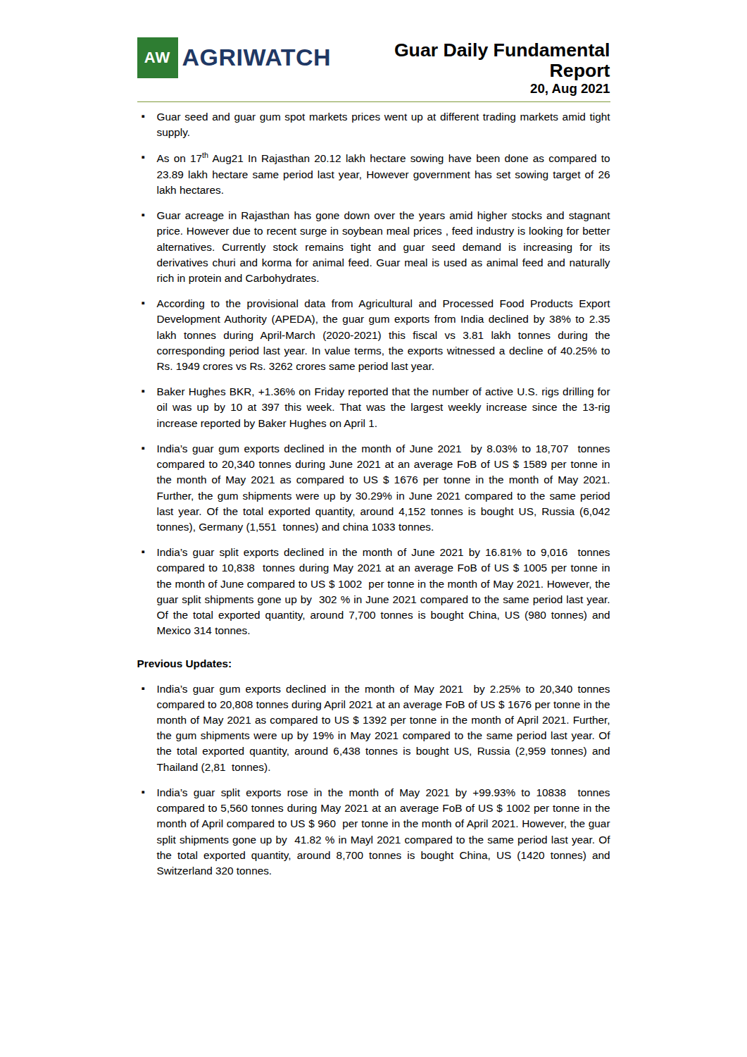AW
AGRIWATCH
Guar Daily Fundamental Report
20, Aug 2021
Guar seed and guar gum spot markets prices went up at different trading markets amid tight supply.
As on 17th Aug21 In Rajasthan 20.12 lakh hectare sowing have been done as compared to 23.89 lakh hectare same period last year, However government has set sowing target of 26 lakh hectares.
Guar acreage in Rajasthan has gone down over the years amid higher stocks and stagnant price. However due to recent surge in soybean meal prices , feed industry is looking for better alternatives. Currently stock remains tight and guar seed demand is increasing for its derivatives churi and korma for animal feed. Guar meal is used as animal feed and naturally rich in protein and Carbohydrates.
According to the provisional data from Agricultural and Processed Food Products Export Development Authority (APEDA), the guar gum exports from India declined by 38% to 2.35 lakh tonnes during April-March (2020-2021) this fiscal vs 3.81 lakh tonnes during the corresponding period last year. In value terms, the exports witnessed a decline of 40.25% to Rs. 1949 crores vs Rs. 3262 crores same period last year.
Baker Hughes BKR, +1.36% on Friday reported that the number of active U.S. rigs drilling for oil was up by 10 at 397 this week. That was the largest weekly increase since the 13-rig increase reported by Baker Hughes on April 1.
India’s guar gum exports declined in the month of June 2021 by 8.03% to 18,707 tonnes compared to 20,340 tonnes during June 2021 at an average FoB of US $ 1589 per tonne in the month of May 2021 as compared to US $ 1676 per tonne in the month of May 2021. Further, the gum shipments were up by 30.29% in June 2021 compared to the same period last year. Of the total exported quantity, around 4,152 tonnes is bought US, Russia (6,042 tonnes), Germany (1,551 tonnes) and china 1033 tonnes.
India’s guar split exports declined in the month of June 2021 by 16.81% to 9,016 tonnes compared to 10,838 tonnes during May 2021 at an average FoB of US $ 1005 per tonne in the month of June compared to US $ 1002 per tonne in the month of May 2021. However, the guar split shipments gone up by 302 % in June 2021 compared to the same period last year. Of the total exported quantity, around 7,700 tonnes is bought China, US (980 tonnes) and Mexico 314 tonnes.
Previous Updates:
India’s guar gum exports declined in the month of May 2021 by 2.25% to 20,340 tonnes compared to 20,808 tonnes during April 2021 at an average FoB of US $ 1676 per tonne in the month of May 2021 as compared to US $ 1392 per tonne in the month of April 2021. Further, the gum shipments were up by 19% in May 2021 compared to the same period last year. Of the total exported quantity, around 6,438 tonnes is bought US, Russia (2,959 tonnes) and Thailand (2,81 tonnes).
India’s guar split exports rose in the month of May 2021 by +99.93% to 10838 tonnes compared to 5,560 tonnes during May 2021 at an average FoB of US $ 1002 per tonne in the month of April compared to US $ 960 per tonne in the month of April 2021. However, the guar split shipments gone up by 41.82 % in Mayl 2021 compared to the same period last year. Of the total exported quantity, around 8,700 tonnes is bought China, US (1420 tonnes) and Switzerland 320 tonnes.